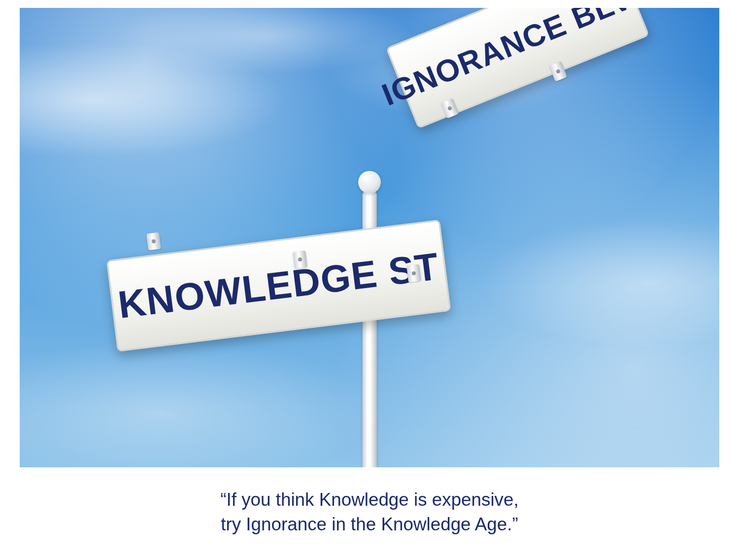Knowledge St
Ignorance Blvd
“If you think Knowledge is expensive, try Ignorance in the Knowledge Age.”